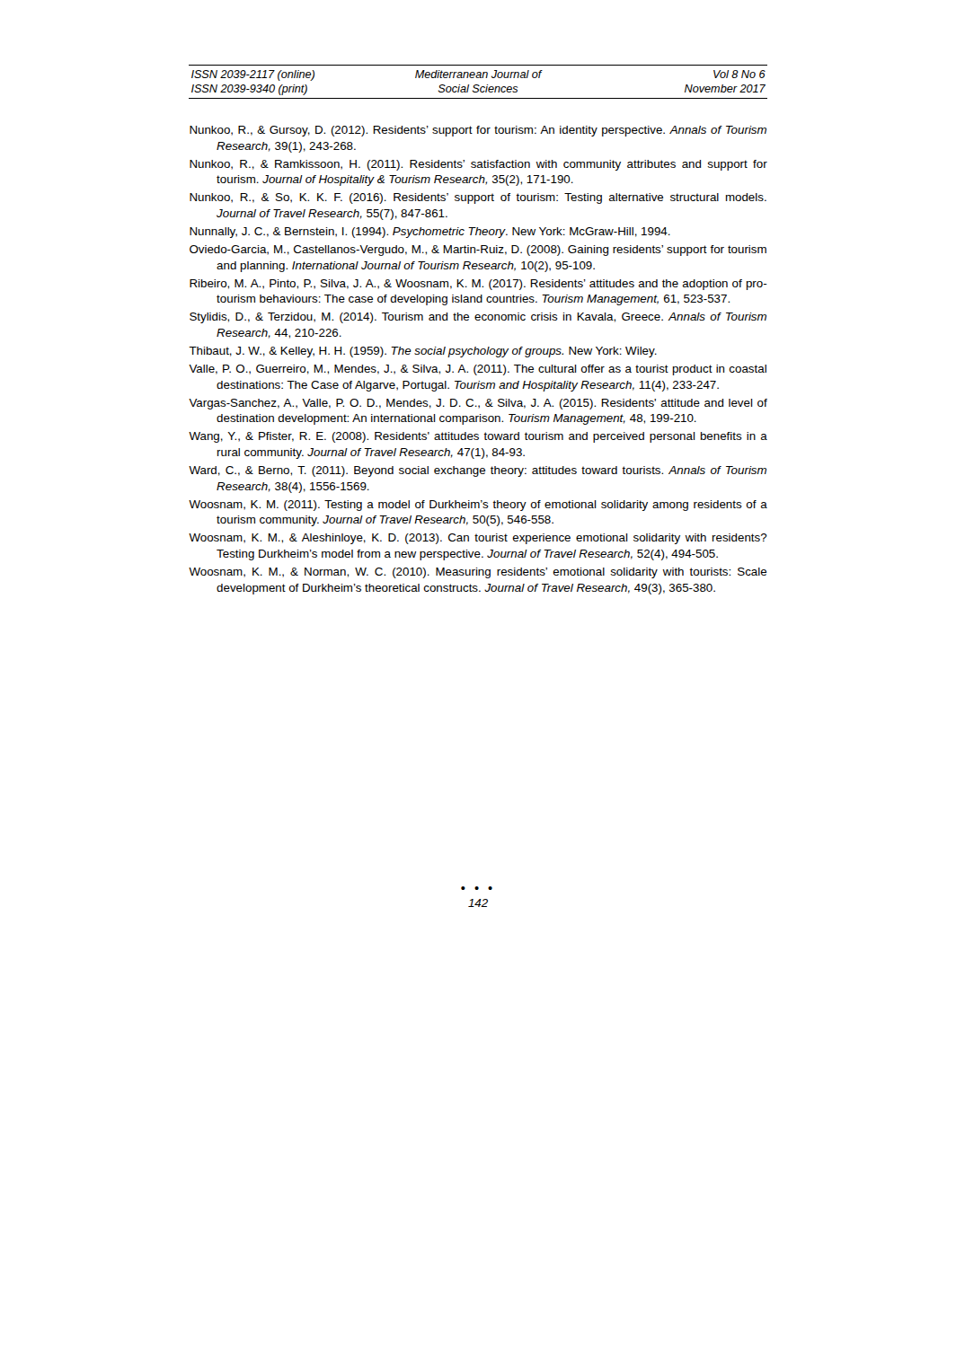| ISSN 2039-2117 (online) | Mediterranean Journal of | Vol 8 No 6 |
| ISSN 2039-9340 (print) | Social Sciences | November 2017 |
Nunkoo, R., & Gursoy, D. (2012). Residents’ support for tourism: An identity perspective. Annals of Tourism Research, 39(1), 243-268.
Nunkoo, R., & Ramkissoon, H. (2011). Residents’ satisfaction with community attributes and support for tourism. Journal of Hospitality & Tourism Research, 35(2), 171-190.
Nunkoo, R., & So, K. K. F. (2016). Residents’ support of tourism: Testing alternative structural models. Journal of Travel Research, 55(7), 847-861.
Nunnally, J. C., & Bernstein, I. (1994). Psychometric Theory. New York: McGraw-Hill, 1994.
Oviedo-Garcia, M., Castellanos-Vergudo, M., & Martin-Ruiz, D. (2008). Gaining residents’ support for tourism and planning. International Journal of Tourism Research, 10(2), 95-109.
Ribeiro, M. A., Pinto, P., Silva, J. A., & Woosnam, K. M. (2017). Residents’ attitudes and the adoption of pro-tourism behaviours: The case of developing island countries. Tourism Management, 61, 523-537.
Stylidis, D., & Terzidou, M. (2014). Tourism and the economic crisis in Kavala, Greece. Annals of Tourism Research, 44, 210-226.
Thibaut, J. W., & Kelley, H. H. (1959). The social psychology of groups. New York: Wiley.
Valle, P. O., Guerreiro, M., Mendes, J., & Silva, J. A. (2011). The cultural offer as a tourist product in coastal destinations: The Case of Algarve, Portugal. Tourism and Hospitality Research, 11(4), 233-247.
Vargas-Sanchez, A., Valle, P. O. D., Mendes, J. D. C., & Silva, J. A. (2015). Residents' attitude and level of destination development: An international comparison. Tourism Management, 48, 199-210.
Wang, Y., & Pfister, R. E. (2008). Residents' attitudes toward tourism and perceived personal benefits in a rural community. Journal of Travel Research, 47(1), 84-93.
Ward, C., & Berno, T. (2011). Beyond social exchange theory: attitudes toward tourists. Annals of Tourism Research, 38(4), 1556-1569.
Woosnam, K. M. (2011). Testing a model of Durkheim’s theory of emotional solidarity among residents of a tourism community. Journal of Travel Research, 50(5), 546-558.
Woosnam, K. M., & Aleshinloye, K. D. (2013). Can tourist experience emotional solidarity with residents? Testing Durkheim’s model from a new perspective. Journal of Travel Research, 52(4), 494-505.
Woosnam, K. M., & Norman, W. C. (2010). Measuring residents’ emotional solidarity with tourists: Scale development of Durkheim’s theoretical constructs. Journal of Travel Research, 49(3), 365-380.
• • •
142